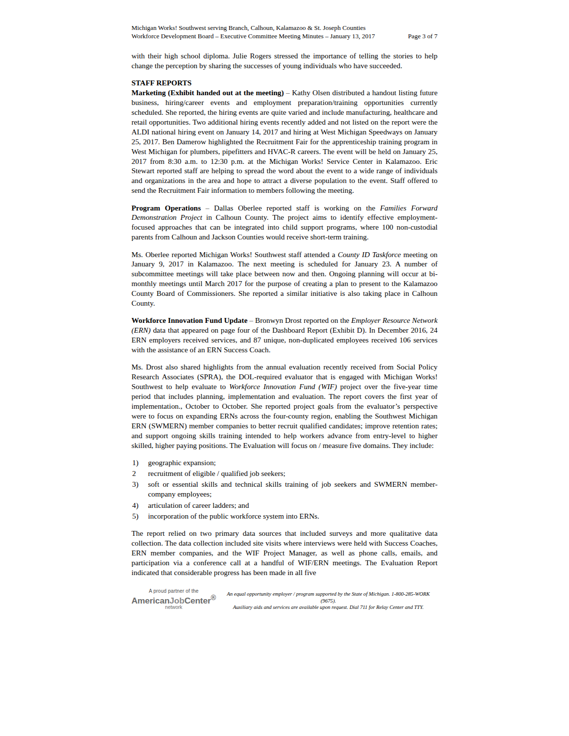Michigan Works! Southwest serving Branch, Calhoun, Kalamazoo & St. Joseph Counties Workforce Development Board – Executive Committee Meeting Minutes – January 13, 2017Page 3 of 7
with their high school diploma. Julie Rogers stressed the importance of telling the stories to help change the perception by sharing the successes of young individuals who have succeeded.
STAFF REPORTS
Marketing (Exhibit handed out at the meeting) – Kathy Olsen distributed a handout listing future business, hiring/career events and employment preparation/training opportunities currently scheduled. She reported, the hiring events are quite varied and include manufacturing, healthcare and retail opportunities. Two additional hiring events recently added and not listed on the report were the ALDI national hiring event on January 14, 2017 and hiring at West Michigan Speedways on January 25, 2017. Ben Damerow highlighted the Recruitment Fair for the apprenticeship training program in West Michigan for plumbers, pipefitters and HVAC-R careers. The event will be held on January 25, 2017 from 8:30 a.m. to 12:30 p.m. at the Michigan Works! Service Center in Kalamazoo. Eric Stewart reported staff are helping to spread the word about the event to a wide range of individuals and organizations in the area and hope to attract a diverse population to the event. Staff offered to send the Recruitment Fair information to members following the meeting.
Program Operations – Dallas Oberlee reported staff is working on the Families Forward Demonstration Project in Calhoun County. The project aims to identify effective employment-focused approaches that can be integrated into child support programs, where 100 non-custodial parents from Calhoun and Jackson Counties would receive short-term training.
Ms. Oberlee reported Michigan Works! Southwest staff attended a County ID Taskforce meeting on January 9, 2017 in Kalamazoo. The next meeting is scheduled for January 23. A number of subcommittee meetings will take place between now and then. Ongoing planning will occur at bi-monthly meetings until March 2017 for the purpose of creating a plan to present to the Kalamazoo County Board of Commissioners. She reported a similar initiative is also taking place in Calhoun County.
Workforce Innovation Fund Update – Bronwyn Drost reported on the Employer Resource Network (ERN) data that appeared on page four of the Dashboard Report (Exhibit D). In December 2016, 24 ERN employers received services, and 87 unique, non-duplicated employees received 106 services with the assistance of an ERN Success Coach.
Ms. Drost also shared highlights from the annual evaluation recently received from Social Policy Research Associates (SPRA), the DOL-required evaluator that is engaged with Michigan Works! Southwest to help evaluate to Workforce Innovation Fund (WIF) project over the five-year time period that includes planning, implementation and evaluation. The report covers the first year of implementation., October to October. She reported project goals from the evaluator’s perspective were to focus on expanding ERNs across the four-county region, enabling the Southwest Michigan ERN (SWMERN) member companies to better recruit qualified candidates; improve retention rates; and support ongoing skills training intended to help workers advance from entry-level to higher skilled, higher paying positions. The Evaluation will focus on / measure five domains. They include:
1) geographic expansion;
2 recruitment of eligible / qualified job seekers;
3) soft or essential skills and technical skills training of job seekers and SWMERN member-company employees;
4) articulation of career ladders; and
5) incorporation of the public workforce system into ERNs.
The report relied on two primary data sources that included surveys and more qualitative data collection. The data collection included site visits where interviews were held with Success Coaches, ERN member companies, and the WIF Project Manager, as well as phone calls, emails, and participation via a conference call at a handful of WIF/ERN meetings. The Evaluation Report indicated that considerable progress has been made in all five
A proud partner of the
AmericanJob Center®
network
An equal opportunity employer / program supported by the State of Michigan. 1-800-285-WORK (9675).
Auxiliary aids and services are available upon request. Dial 711 for Relay Center and TTY.